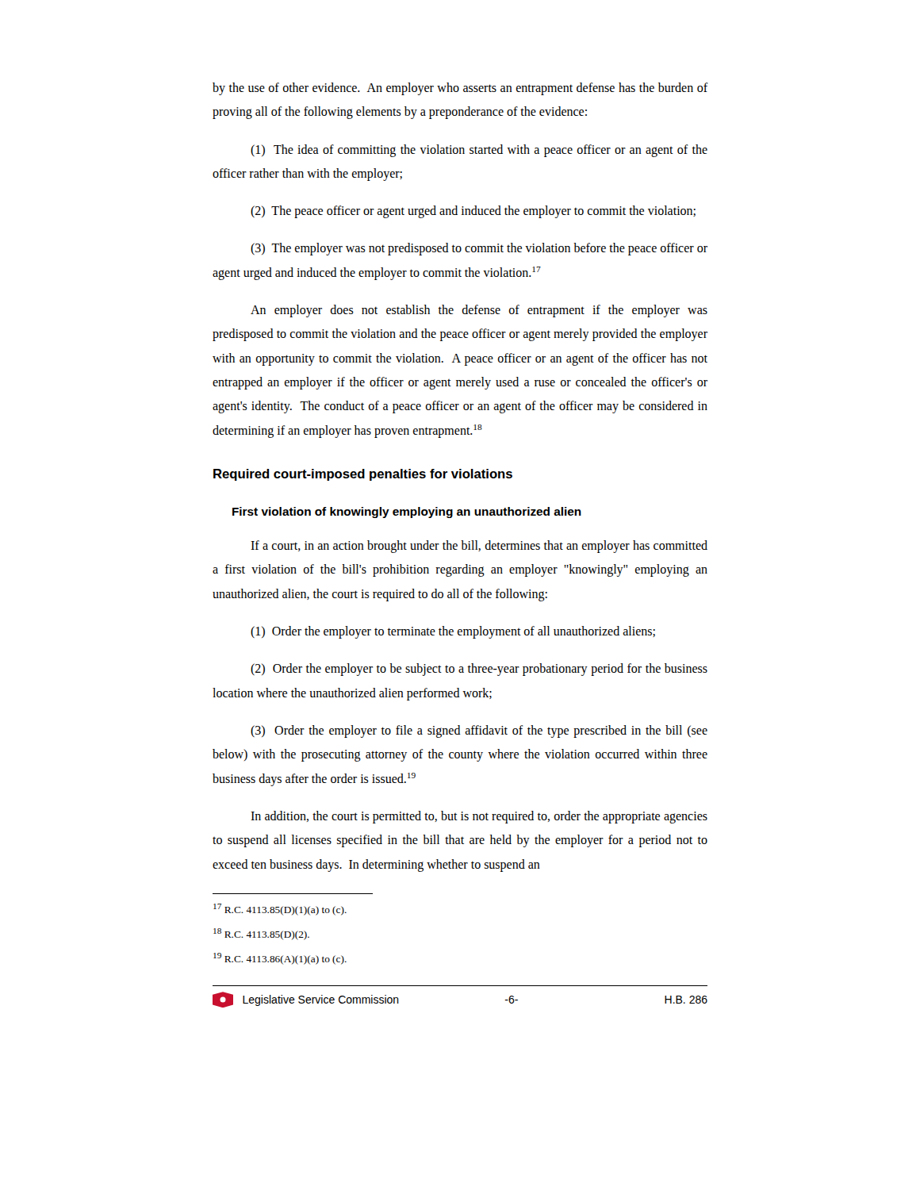by the use of other evidence. An employer who asserts an entrapment defense has the burden of proving all of the following elements by a preponderance of the evidence:
(1) The idea of committing the violation started with a peace officer or an agent of the officer rather than with the employer;
(2) The peace officer or agent urged and induced the employer to commit the violation;
(3) The employer was not predisposed to commit the violation before the peace officer or agent urged and induced the employer to commit the violation.17
An employer does not establish the defense of entrapment if the employer was predisposed to commit the violation and the peace officer or agent merely provided the employer with an opportunity to commit the violation. A peace officer or an agent of the officer has not entrapped an employer if the officer or agent merely used a ruse or concealed the officer's or agent's identity. The conduct of a peace officer or an agent of the officer may be considered in determining if an employer has proven entrapment.18
Required court-imposed penalties for violations
First violation of knowingly employing an unauthorized alien
If a court, in an action brought under the bill, determines that an employer has committed a first violation of the bill's prohibition regarding an employer "knowingly" employing an unauthorized alien, the court is required to do all of the following:
(1) Order the employer to terminate the employment of all unauthorized aliens;
(2) Order the employer to be subject to a three-year probationary period for the business location where the unauthorized alien performed work;
(3) Order the employer to file a signed affidavit of the type prescribed in the bill (see below) with the prosecuting attorney of the county where the violation occurred within three business days after the order is issued.19
In addition, the court is permitted to, but is not required to, order the appropriate agencies to suspend all licenses specified in the bill that are held by the employer for a period not to exceed ten business days. In determining whether to suspend an
17 R.C. 4113.85(D)(1)(a) to (c).
18 R.C. 4113.85(D)(2).
19 R.C. 4113.86(A)(1)(a) to (c).
Legislative Service Commission
-6-
H.B. 286